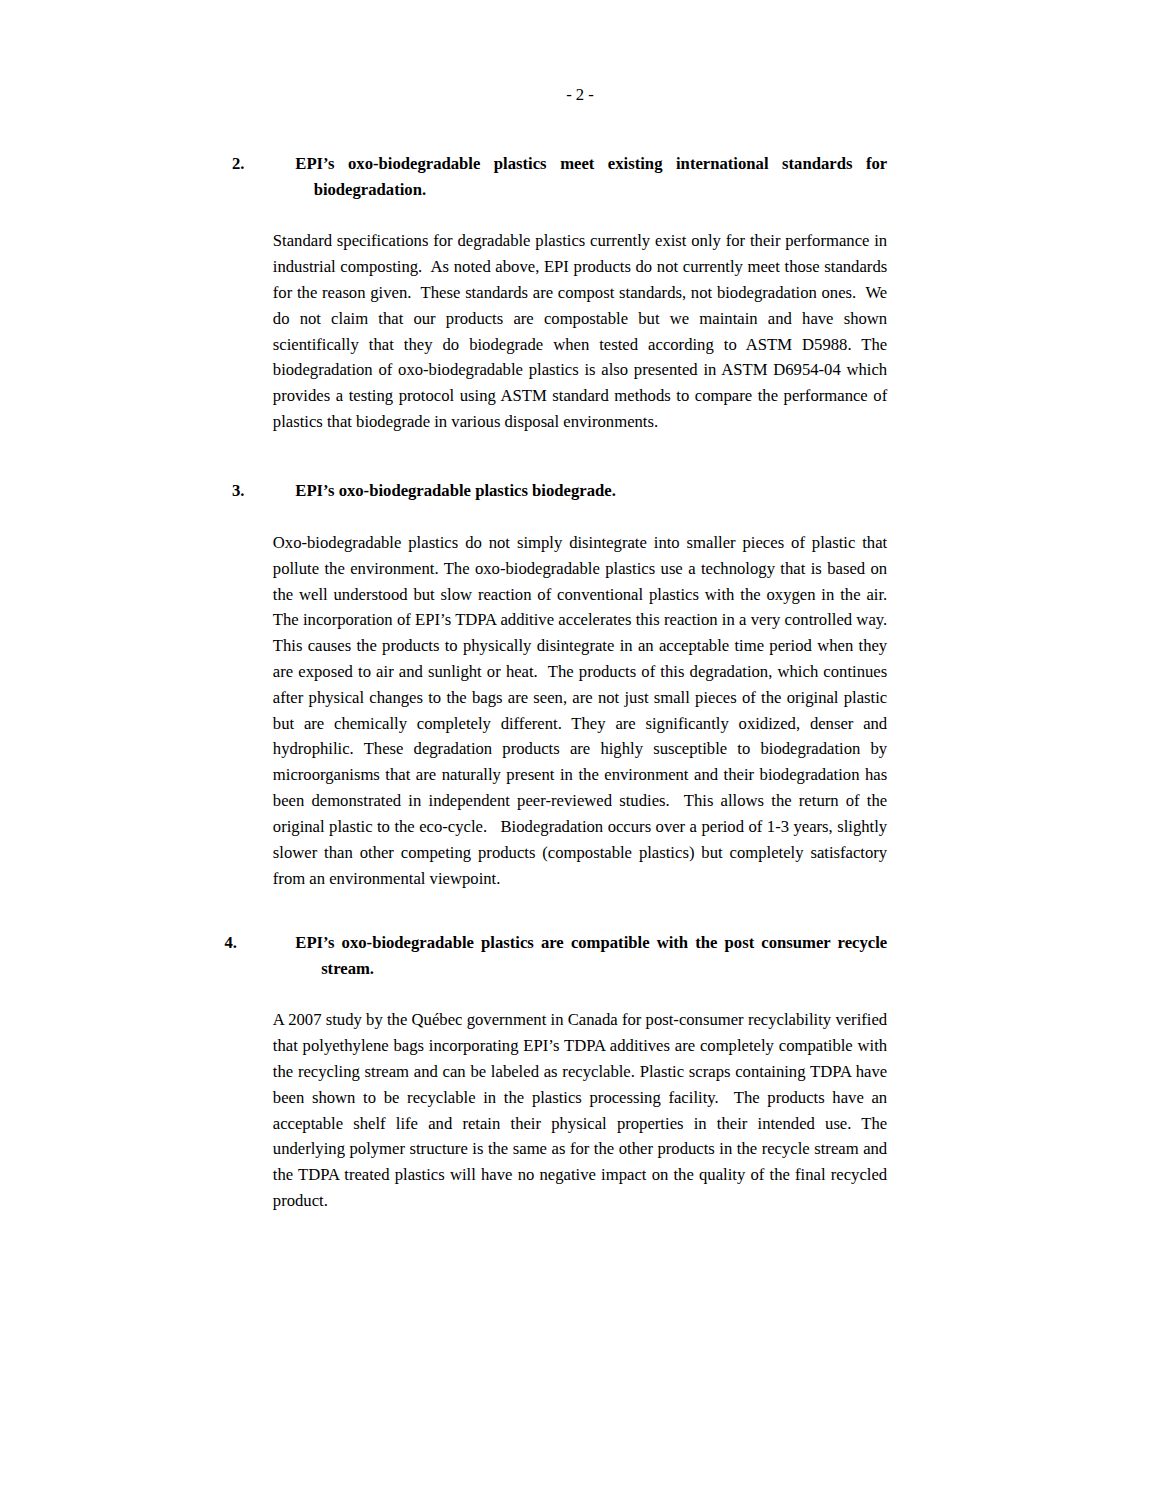- 2 -
2. EPI’s oxo-biodegradable plastics meet existing international standards for biodegradation.
Standard specifications for degradable plastics currently exist only for their performance in industrial composting. As noted above, EPI products do not currently meet those standards for the reason given. These standards are compost standards, not biodegradation ones. We do not claim that our products are compostable but we maintain and have shown scientifically that they do biodegrade when tested according to ASTM D5988. The biodegradation of oxo-biodegradable plastics is also presented in ASTM D6954-04 which provides a testing protocol using ASTM standard methods to compare the performance of plastics that biodegrade in various disposal environments.
3. EPI’s oxo-biodegradable plastics biodegrade.
Oxo-biodegradable plastics do not simply disintegrate into smaller pieces of plastic that pollute the environment. The oxo-biodegradable plastics use a technology that is based on the well understood but slow reaction of conventional plastics with the oxygen in the air. The incorporation of EPI’s TDPA additive accelerates this reaction in a very controlled way. This causes the products to physically disintegrate in an acceptable time period when they are exposed to air and sunlight or heat. The products of this degradation, which continues after physical changes to the bags are seen, are not just small pieces of the original plastic but are chemically completely different. They are significantly oxidized, denser and hydrophilic. These degradation products are highly susceptible to biodegradation by microorganisms that are naturally present in the environment and their biodegradation has been demonstrated in independent peer-reviewed studies. This allows the return of the original plastic to the eco-cycle. Biodegradation occurs over a period of 1-3 years, slightly slower than other competing products (compostable plastics) but completely satisfactory from an environmental viewpoint.
4. EPI’s oxo-biodegradable plastics are compatible with the post consumer recycle stream.
A 2007 study by the Québec government in Canada for post-consumer recyclability verified that polyethylene bags incorporating EPI’s TDPA additives are completely compatible with the recycling stream and can be labeled as recyclable. Plastic scraps containing TDPA have been shown to be recyclable in the plastics processing facility. The products have an acceptable shelf life and retain their physical properties in their intended use. The underlying polymer structure is the same as for the other products in the recycle stream and the TDPA treated plastics will have no negative impact on the quality of the final recycled product.